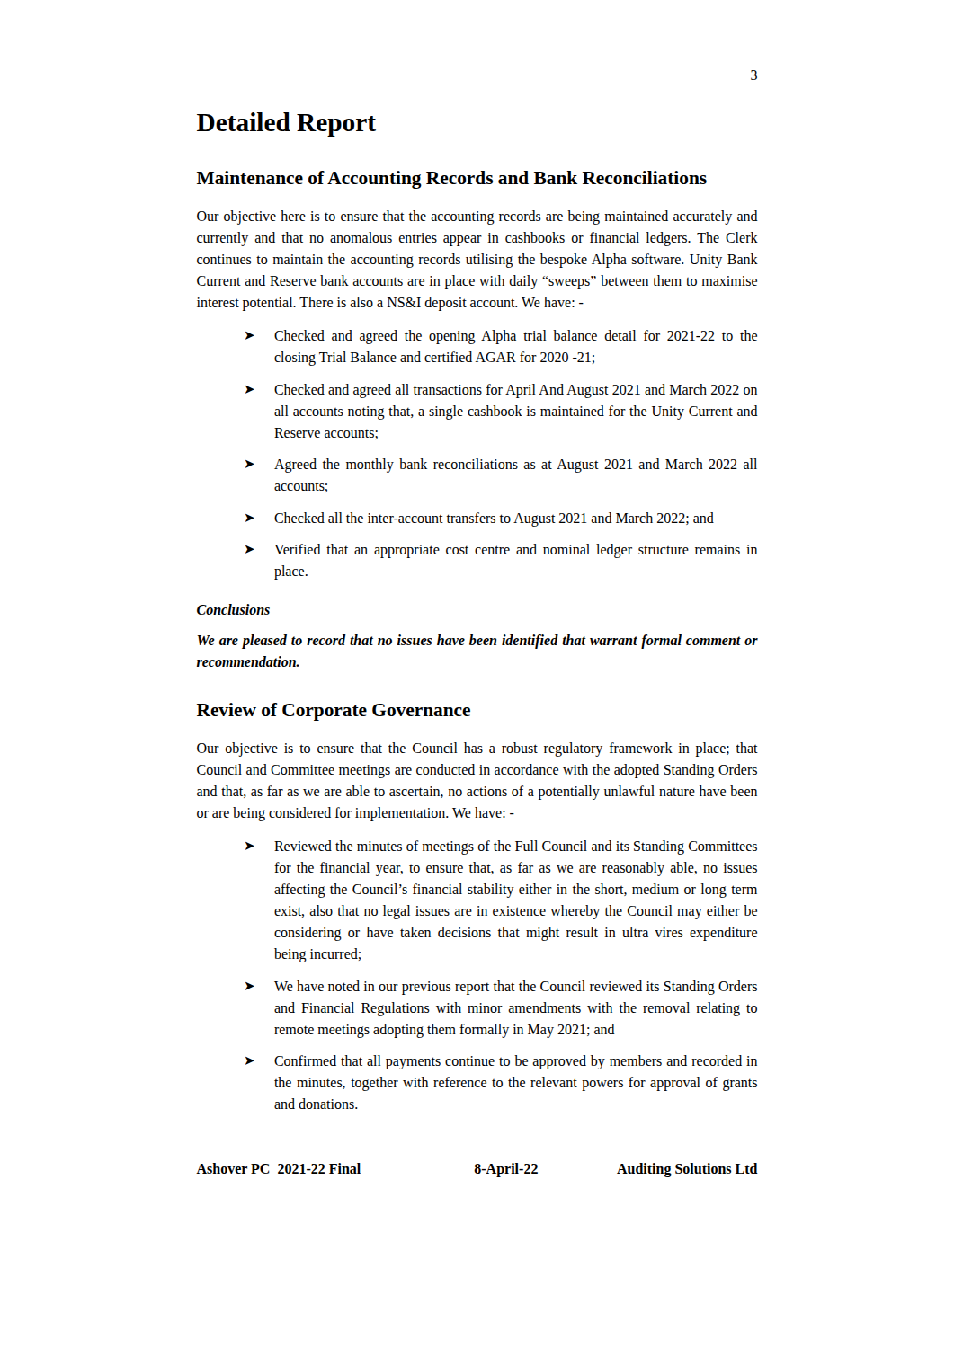3
Detailed Report
Maintenance of Accounting Records and Bank Reconciliations
Our objective here is to ensure that the accounting records are being maintained accurately and currently and that no anomalous entries appear in cashbooks or financial ledgers. The Clerk continues to maintain the accounting records utilising the bespoke Alpha software. Unity Bank Current and Reserve bank accounts are in place with daily “sweeps” between them to maximise interest potential. There is also a NS&I deposit account. We have: -
Checked and agreed the opening Alpha trial balance detail for 2021-22 to the closing Trial Balance and certified AGAR for 2020 -21;
Checked and agreed all transactions for April And August 2021 and March 2022 on all accounts noting that, a single cashbook is maintained for the Unity Current and Reserve accounts;
Agreed the monthly bank reconciliations as at August 2021 and March 2022 all accounts;
Checked all the inter-account transfers to August 2021 and March 2022; and
Verified that an appropriate cost centre and nominal ledger structure remains in place.
Conclusions
We are pleased to record that no issues have been identified that warrant formal comment or recommendation.
Review of Corporate Governance
Our objective is to ensure that the Council has a robust regulatory framework in place; that Council and Committee meetings are conducted in accordance with the adopted Standing Orders and that, as far as we are able to ascertain, no actions of a potentially unlawful nature have been or are being considered for implementation. We have: -
Reviewed the minutes of meetings of the Full Council and its Standing Committees for the financial year, to ensure that, as far as we are reasonably able, no issues affecting the Council’s financial stability either in the short, medium or long term exist, also that no legal issues are in existence whereby the Council may either be considering or have taken decisions that might result in ultra vires expenditure being incurred;
We have noted in our previous report that the Council reviewed its Standing Orders and Financial Regulations with minor amendments with the removal relating to remote meetings adopting them formally in May 2021; and
Confirmed that all payments continue to be approved by members and recorded in the minutes, together with reference to the relevant powers for approval of grants and donations.
Ashover PC 2021-22 Final
8-April-22
Auditing Solutions Ltd